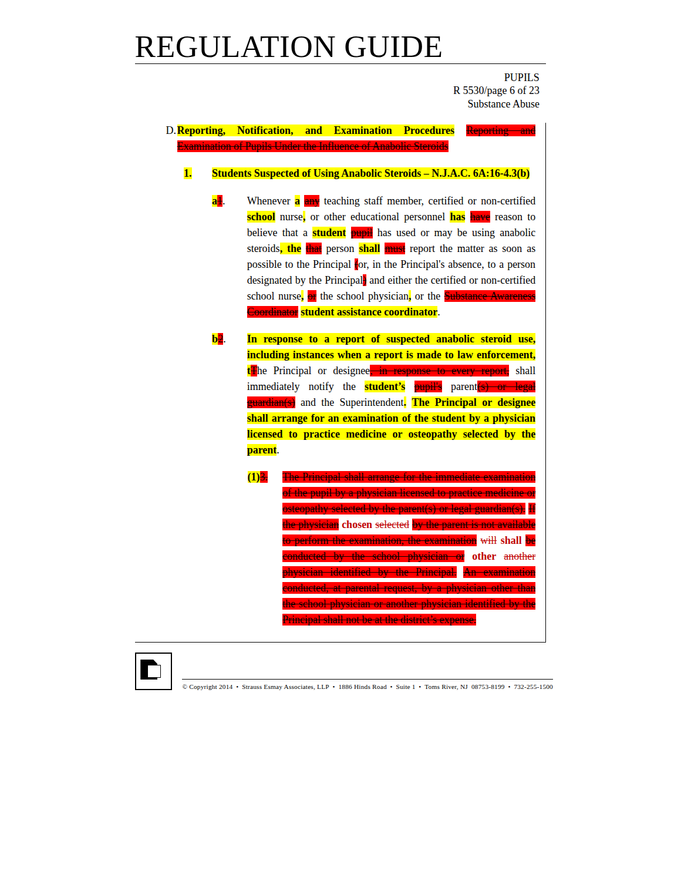REGULATION GUIDE
PUPILS
R 5530/page 6 of 23
Substance Abuse
D.
Reporting, Notification, and Examination Procedures Reporting and Examination of Pupils Under the Influence of Anabolic Steroids
1.
Students Suspected of Using Anabolic Steroids – N.J.A.C. 6A:16-4.3(b)
a 1.
Whenever a any teaching staff member, certified or non-certified school nurse, or other educational personnel has have reason to believe that a student pupil has used or may be using anabolic steroids, the that person shall must report the matter as soon as possible to the Principal (or, in the Principal's absence, to a person designated by the Principal) and either the certified or non-certified school nurse, or the school physician, or the Substance Awareness Coordinator student assistance coordinator.
b 2.
In response to a report of suspected anabolic steroid use, including instances when a report is made to law enforcement, t The Principal or designee, in response to every report, shall immediately notify the student’s pupil's parent(s) or legal guardian(s) and the Superintendent. The Principal or designee shall arrange for an examination of the student by a physician licensed to practice medicine or osteopathy selected by the parent.
(1) 3.
The Principal shall arrange for the immediate examination of the pupil by a physician licensed to practice medicine or osteopathy selected by the parent(s) or legal guardian(s). If the physician chosen selected by the parent is not available to perform the examination, the examination will shall be conducted by the school physician or other another physician identified by the Principal. An examination conducted, at parental request, by a physician other than the school physician or another physician identified by the Principal shall not be at the district’s expense.
© Copyright 2014•Strauss Esmay Associates, LLP•1886 Hinds Road•Suite 1•Toms River, NJ 08753-8199•732-255-1500